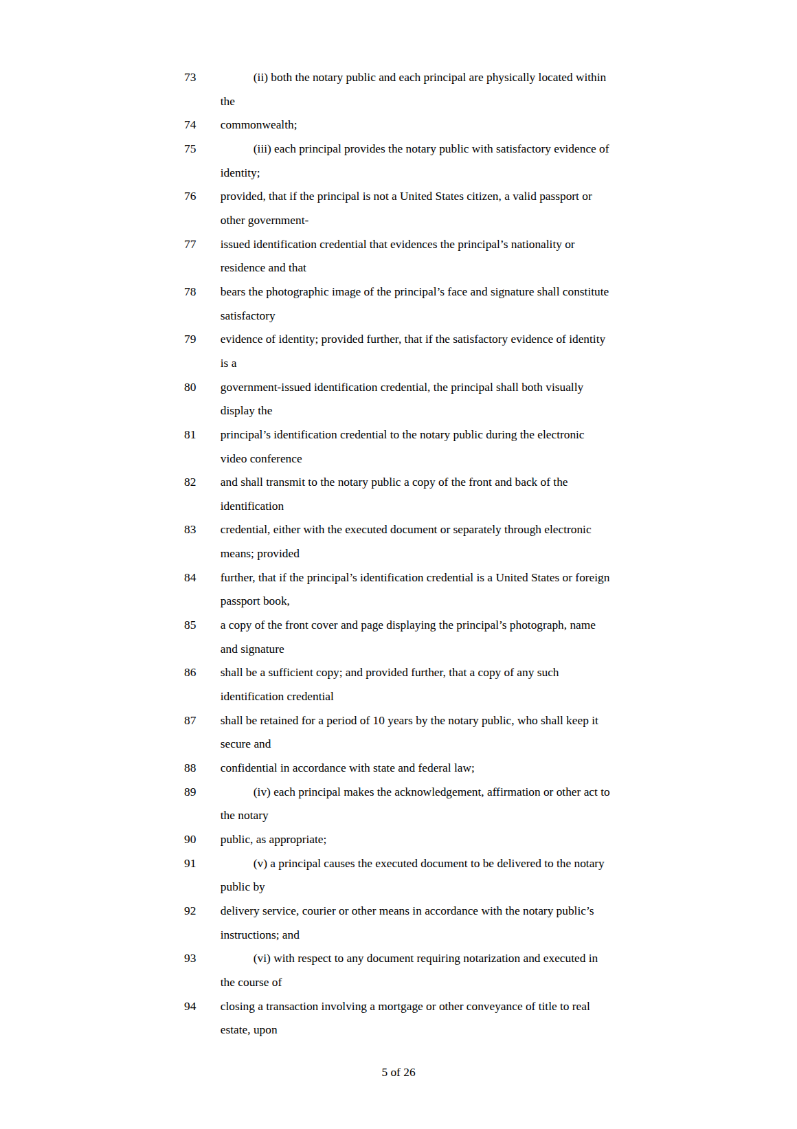73 (ii) both the notary public and each principal are physically located within the
74 commonwealth;
75 (iii) each principal provides the notary public with satisfactory evidence of identity;
76 provided, that if the principal is not a United States citizen, a valid passport or other government-
77 issued identification credential that evidences the principal’s nationality or residence and that
78 bears the photographic image of the principal’s face and signature shall constitute satisfactory
79 evidence of identity; provided further, that if the satisfactory evidence of identity is a
80 government-issued identification credential, the principal shall both visually display the
81 principal’s identification credential to the notary public during the electronic video conference
82 and shall transmit to the notary public a copy of the front and back of the identification
83 credential, either with the executed document or separately through electronic means; provided
84 further, that if the principal’s identification credential is a United States or foreign passport book,
85 a copy of the front cover and page displaying the principal’s photograph, name and signature
86 shall be a sufficient copy; and provided further, that a copy of any such identification credential
87 shall be retained for a period of 10 years by the notary public, who shall keep it secure and
88 confidential in accordance with state and federal law;
89 (iv) each principal makes the acknowledgement, affirmation or other act to the notary
90 public, as appropriate;
91 (v) a principal causes the executed document to be delivered to the notary public by
92 delivery service, courier or other means in accordance with the notary public’s instructions; and
93 (vi) with respect to any document requiring notarization and executed in the course of
94 closing a transaction involving a mortgage or other conveyance of title to real estate, upon
5 of 26